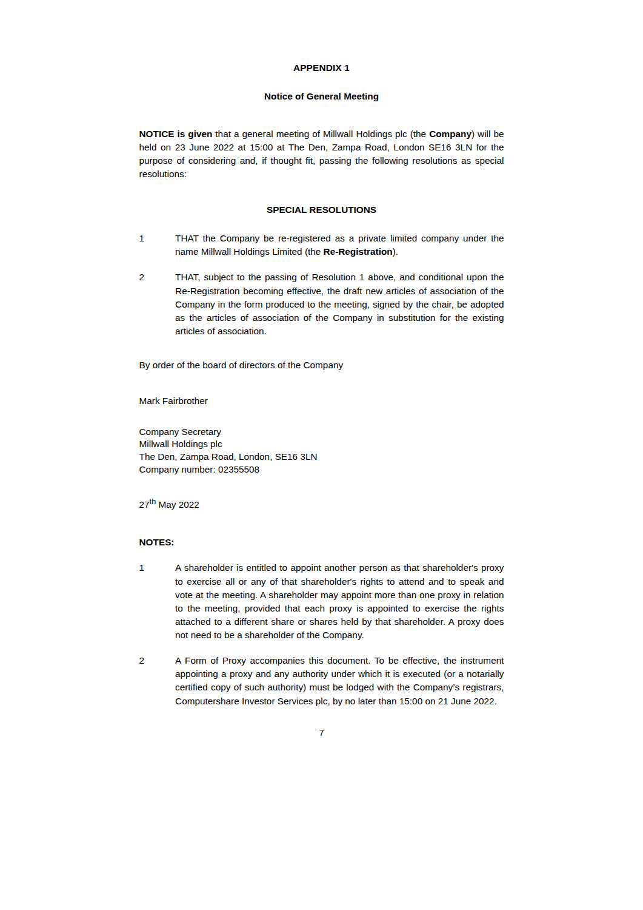APPENDIX 1
Notice of General Meeting
NOTICE is given that a general meeting of Millwall Holdings plc (the Company) will be held on 23 June 2022 at 15:00 at The Den, Zampa Road, London SE16 3LN for the purpose of considering and, if thought fit, passing the following resolutions as special resolutions:
SPECIAL RESOLUTIONS
1
THAT the Company be re-registered as a private limited company under the name Millwall Holdings Limited (the Re-Registration).
2
THAT, subject to the passing of Resolution 1 above, and conditional upon the Re-Registration becoming effective, the draft new articles of association of the Company in the form produced to the meeting, signed by the chair, be adopted as the articles of association of the Company in substitution for the existing articles of association.
By order of the board of directors of the Company
Mark Fairbrother
Company Secretary
Millwall Holdings plc
The Den, Zampa Road, London, SE16 3LN
Company number: 02355508
27th May 2022
NOTES:
1
A shareholder is entitled to appoint another person as that shareholder's proxy to exercise all or any of that shareholder's rights to attend and to speak and vote at the meeting. A shareholder may appoint more than one proxy in relation to the meeting, provided that each proxy is appointed to exercise the rights attached to a different share or shares held by that shareholder. A proxy does not need to be a shareholder of the Company.
2
A Form of Proxy accompanies this document. To be effective, the instrument appointing a proxy and any authority under which it is executed (or a notarially certified copy of such authority) must be lodged with the Company’s registrars, Computershare Investor Services plc, by no later than 15:00 on 21 June 2022.
7